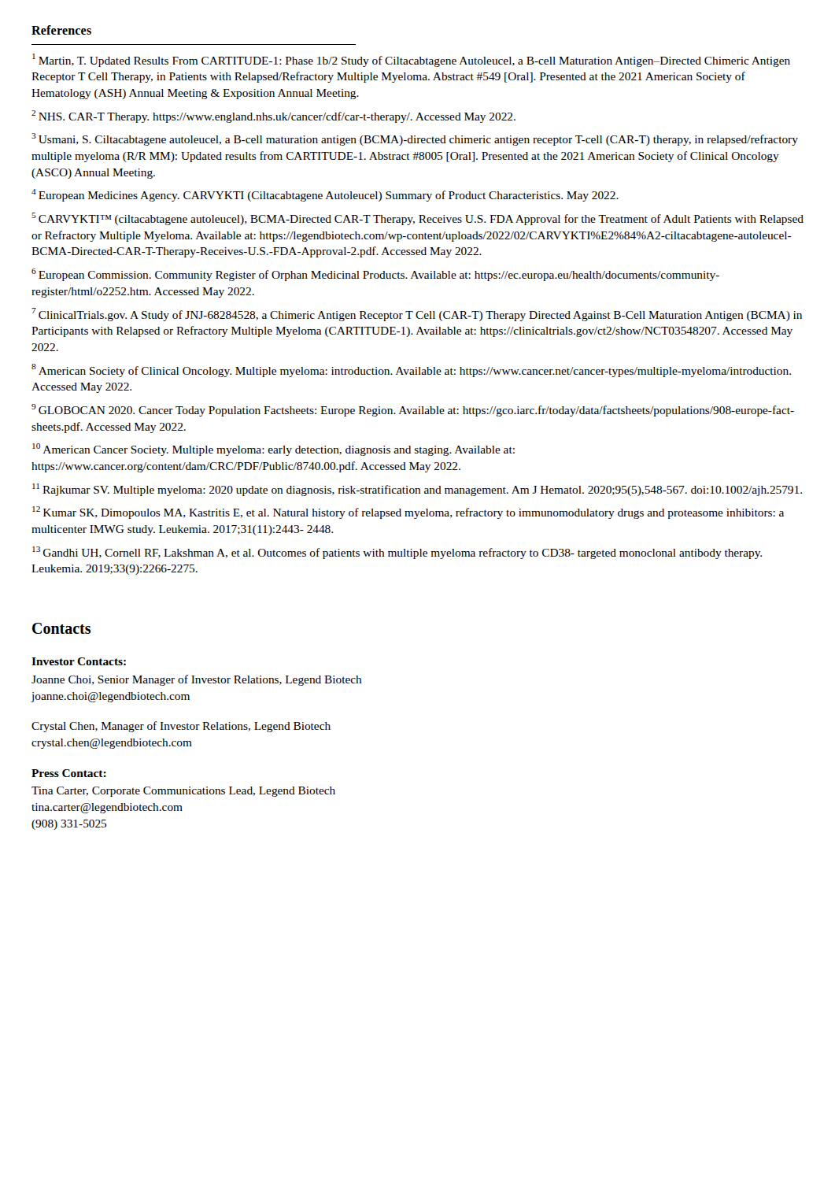References
1 Martin, T. Updated Results From CARTITUDE-1: Phase 1b/2 Study of Ciltacabtagene Autoleucel, a B-cell Maturation Antigen–Directed Chimeric Antigen Receptor T Cell Therapy, in Patients with Relapsed/Refractory Multiple Myeloma. Abstract #549 [Oral]. Presented at the 2021 American Society of Hematology (ASH) Annual Meeting & Exposition Annual Meeting.
2 NHS. CAR-T Therapy. https://www.england.nhs.uk/cancer/cdf/car-t-therapy/. Accessed May 2022.
3 Usmani, S. Ciltacabtagene autoleucel, a B-cell maturation antigen (BCMA)-directed chimeric antigen receptor T-cell (CAR-T) therapy, in relapsed/refractory multiple myeloma (R/R MM): Updated results from CARTITUDE-1. Abstract #8005 [Oral]. Presented at the 2021 American Society of Clinical Oncology (ASCO) Annual Meeting.
4 European Medicines Agency. CARVYKTI (Ciltacabtagene Autoleucel) Summary of Product Characteristics. May 2022.
5 CARVYKTI™ (ciltacabtagene autoleucel), BCMA-Directed CAR-T Therapy, Receives U.S. FDA Approval for the Treatment of Adult Patients with Relapsed or Refractory Multiple Myeloma. Available at: https://legendbiotech.com/wp-content/uploads/2022/02/CARVYKTI%E2%84%A2-ciltacabtagene-autoleucel-BCMA-Directed-CAR-T-Therapy-Receives-U.S.-FDA-Approval-2.pdf. Accessed May 2022.
6 European Commission. Community Register of Orphan Medicinal Products. Available at: https://ec.europa.eu/health/documents/community-register/html/o2252.htm. Accessed May 2022.
7 ClinicalTrials.gov. A Study of JNJ-68284528, a Chimeric Antigen Receptor T Cell (CAR-T) Therapy Directed Against B-Cell Maturation Antigen (BCMA) in Participants with Relapsed or Refractory Multiple Myeloma (CARTITUDE-1). Available at: https://clinicaltrials.gov/ct2/show/NCT03548207. Accessed May 2022.
8 American Society of Clinical Oncology. Multiple myeloma: introduction. Available at: https://www.cancer.net/cancer-types/multiple-myeloma/introduction. Accessed May 2022.
9 GLOBOCAN 2020. Cancer Today Population Factsheets: Europe Region. Available at: https://gco.iarc.fr/today/data/factsheets/populations/908-europe-fact-sheets.pdf. Accessed May 2022.
10 American Cancer Society. Multiple myeloma: early detection, diagnosis and staging. Available at: https://www.cancer.org/content/dam/CRC/PDF/Public/8740.00.pdf. Accessed May 2022.
11 Rajkumar SV. Multiple myeloma: 2020 update on diagnosis, risk-stratification and management. Am J Hematol. 2020;95(5),548-567. doi:10.1002/ajh.25791.
12 Kumar SK, Dimopoulos MA, Kastritis E, et al. Natural history of relapsed myeloma, refractory to immunomodulatory drugs and proteasome inhibitors: a multicenter IMWG study. Leukemia. 2017;31(11):2443- 2448.
13 Gandhi UH, Cornell RF, Lakshman A, et al. Outcomes of patients with multiple myeloma refractory to CD38- targeted monoclonal antibody therapy. Leukemia. 2019;33(9):2266-2275.
Contacts
Investor Contacts:
Joanne Choi, Senior Manager of Investor Relations, Legend Biotech
joanne.choi@legendbiotech.com
Crystal Chen, Manager of Investor Relations, Legend Biotech
crystal.chen@legendbiotech.com
Press Contact:
Tina Carter, Corporate Communications Lead, Legend Biotech
tina.carter@legendbiotech.com
(908) 331-5025